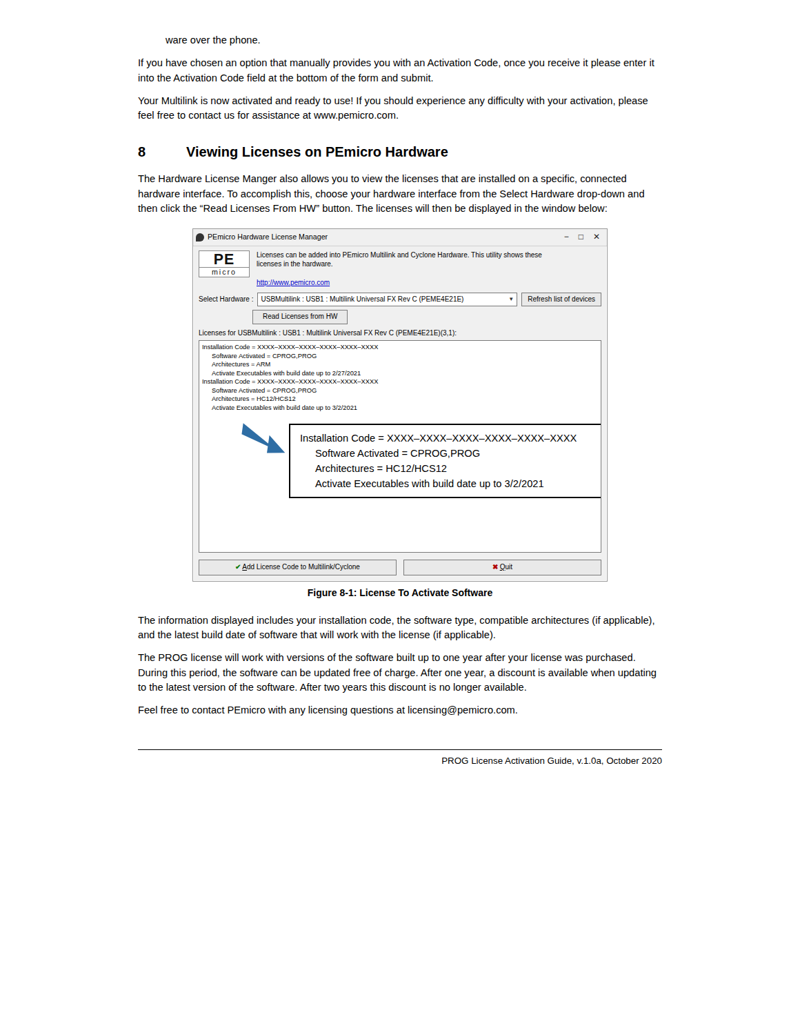ware over the phone.
If you have chosen an option that manually provides you with an Activation Code, once you receive it please enter it into the Activation Code field at the bottom of the form and submit.
Your Multilink is now activated and ready to use! If you should experience any difficulty with your activation, please feel free to contact us for assistance at www.pemicro.com.
8 Viewing Licenses on PEmicro Hardware
The Hardware License Manger also allows you to view the licenses that are installed on a specific, connected hardware interface. To accomplish this, choose your hardware interface from the Select Hardware drop-down and then click the “Read Licenses From HW” button. The licenses will then be displayed in the window below:
PEmicro Hardware License Manager
−□✕
PE
micro
Licenses can be added into PEmicro Multilink and Cyclone Hardware. This utility shows these
licenses in the hardware.
http://www.pemicro.com
Select Hardware : USBMultilink : USB1 : Multilink Universal FX Rev C (PEME4E21E)▼ Refresh list of devices
Read Licenses from HW
Licenses for USBMultilink : USB1 : Multilink Universal FX Rev C (PEME4E21E)(3,1):
Installation Code = XXXX–XXXX–XXXX–XXXX–XXXX–XXXX
Software Activated = CPROG,PROG
Architectures = ARM
Activate Executables with build date up to 2/27/2021
Installation Code = XXXX–XXXX–XXXX–XXXX–XXXX–XXXX
Software Activated = CPROG,PROG
Architectures = HC12/HCS12
Activate Executables with build date up to 3/2/2021
Installation Code = XXXX–XXXX–XXXX–XXXX–XXXX–XXXX
Software Activated = CPROG,PROG
Architectures = HC12/HCS12
Activate Executables with build date up to 3/2/2021
✔ Add License Code to Multilink/Cyclone ✖ Quit
Figure 8-1: License To Activate Software
The information displayed includes your installation code, the software type, compatible architectures (if applicable), and the latest build date of software that will work with the license (if applicable).
The PROG license will work with versions of the software built up to one year after your license was purchased. During this period, the software can be updated free of charge. After one year, a discount is available when updating to the latest version of the software. After two years this discount is no longer available.
Feel free to contact PEmicro with any licensing questions at licensing@pemicro.com.
PROG License Activation Guide, v.1.0a, October 2020